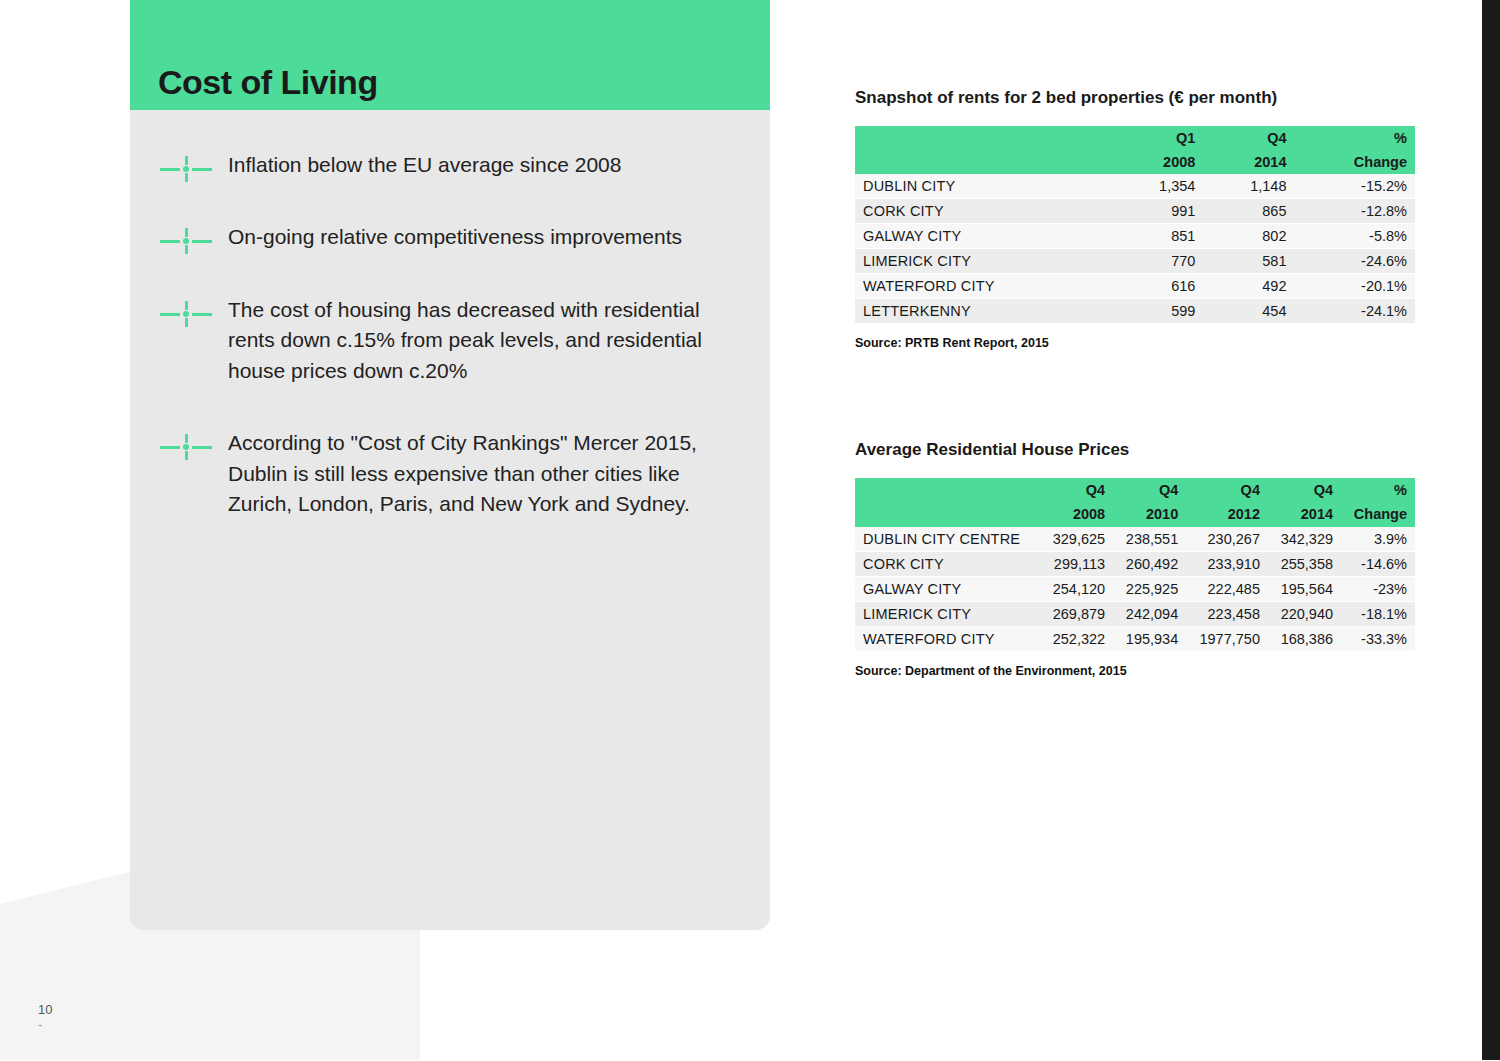Cost of Living
Inflation below the EU average since 2008
On-going relative competitiveness improvements
The cost of housing has decreased with residential rents down c.15% from peak levels, and residential house prices down c.20%
According to "Cost of City Rankings" Mercer 2015, Dublin is still less expensive than other cities like Zurich, London, Paris, and New York and Sydney.
Snapshot of rents for 2 bed properties (€ per month)
| | Q1 | Q4 | % |
| --- | --- | --- | --- |
| | 2008 | 2014 | Change |
| DUBLIN CITY | 1,354 | 1,148 | -15.2% |
| CORK CITY | 991 | 865 | -12.8% |
| GALWAY CITY | 851 | 802 | -5.8% |
| LIMERICK CITY | 770 | 581 | -24.6% |
| WATERFORD CITY | 616 | 492 | -20.1% |
| LETTERKENNY | 599 | 454 | -24.1% |
Source: PRTB Rent Report, 2015
Average Residential House Prices
| | Q4 | Q4 | Q4 | Q4 | % |
| --- | --- | --- | --- | --- | --- |
| | 2008 | 2010 | 2012 | 2014 | Change |
| DUBLIN CITY CENTRE | 329,625 | 238,551 | 230,267 | 342,329 | 3.9% |
| CORK CITY | 299,113 | 260,492 | 233,910 | 255,358 | -14.6% |
| GALWAY CITY | 254,120 | 225,925 | 222,485 | 195,564 | -23% |
| LIMERICK CITY | 269,879 | 242,094 | 223,458 | 220,940 | -18.1% |
| WATERFORD CITY | 252,322 | 195,934 | 1977,750 | 168,386 | -33.3% |
Source: Department of the Environment, 2015
10 -